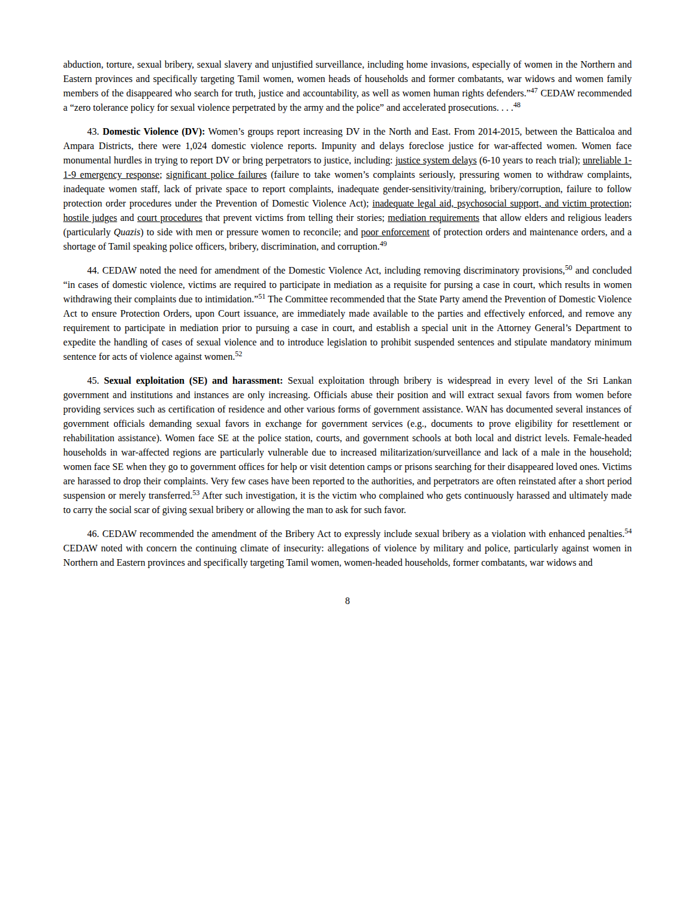abduction, torture, sexual bribery, sexual slavery and unjustified surveillance, including home invasions, especially of women in the Northern and Eastern provinces and specifically targeting Tamil women, women heads of households and former combatants, war widows and women family members of the disappeared who search for truth, justice and accountability, as well as women human rights defenders.”47 CEDAW recommended a “zero tolerance policy for sexual violence perpetrated by the army and the police” and accelerated prosecutions. . . .48
43. Domestic Violence (DV): Women’s groups report increasing DV in the North and East. From 2014-2015, between the Batticaloa and Ampara Districts, there were 1,024 domestic violence reports. Impunity and delays foreclose justice for war-affected women. Women face monumental hurdles in trying to report DV or bring perpetrators to justice, including: justice system delays (6-10 years to reach trial); unreliable 1-1-9 emergency response; significant police failures (failure to take women’s complaints seriously, pressuring women to withdraw complaints, inadequate women staff, lack of private space to report complaints, inadequate gender-sensitivity/training, bribery/corruption, failure to follow protection order procedures under the Prevention of Domestic Violence Act); inadequate legal aid, psychosocial support, and victim protection; hostile judges and court procedures that prevent victims from telling their stories; mediation requirements that allow elders and religious leaders (particularly Quazis) to side with men or pressure women to reconcile; and poor enforcement of protection orders and maintenance orders, and a shortage of Tamil speaking police officers, bribery, discrimination, and corruption.49
44. CEDAW noted the need for amendment of the Domestic Violence Act, including removing discriminatory provisions,50 and concluded “in cases of domestic violence, victims are required to participate in mediation as a requisite for pursing a case in court, which results in women withdrawing their complaints due to intimidation.”51 The Committee recommended that the State Party amend the Prevention of Domestic Violence Act to ensure Protection Orders, upon Court issuance, are immediately made available to the parties and effectively enforced, and remove any requirement to participate in mediation prior to pursuing a case in court, and establish a special unit in the Attorney General’s Department to expedite the handling of cases of sexual violence and to introduce legislation to prohibit suspended sentences and stipulate mandatory minimum sentence for acts of violence against women.52
45. Sexual exploitation (SE) and harassment: Sexual exploitation through bribery is widespread in every level of the Sri Lankan government and institutions and instances are only increasing. Officials abuse their position and will extract sexual favors from women before providing services such as certification of residence and other various forms of government assistance. WAN has documented several instances of government officials demanding sexual favors in exchange for government services (e.g., documents to prove eligibility for resettlement or rehabilitation assistance). Women face SE at the police station, courts, and government schools at both local and district levels. Female-headed households in war-affected regions are particularly vulnerable due to increased militarization/surveillance and lack of a male in the household; women face SE when they go to government offices for help or visit detention camps or prisons searching for their disappeared loved ones. Victims are harassed to drop their complaints. Very few cases have been reported to the authorities, and perpetrators are often reinstated after a short period suspension or merely transferred.53 After such investigation, it is the victim who complained who gets continuously harassed and ultimately made to carry the social scar of giving sexual bribery or allowing the man to ask for such favor.
46. CEDAW recommended the amendment of the Bribery Act to expressly include sexual bribery as a violation with enhanced penalties.54 CEDAW noted with concern the continuing climate of insecurity: allegations of violence by military and police, particularly against women in Northern and Eastern provinces and specifically targeting Tamil women, women-headed households, former combatants, war widows and
8